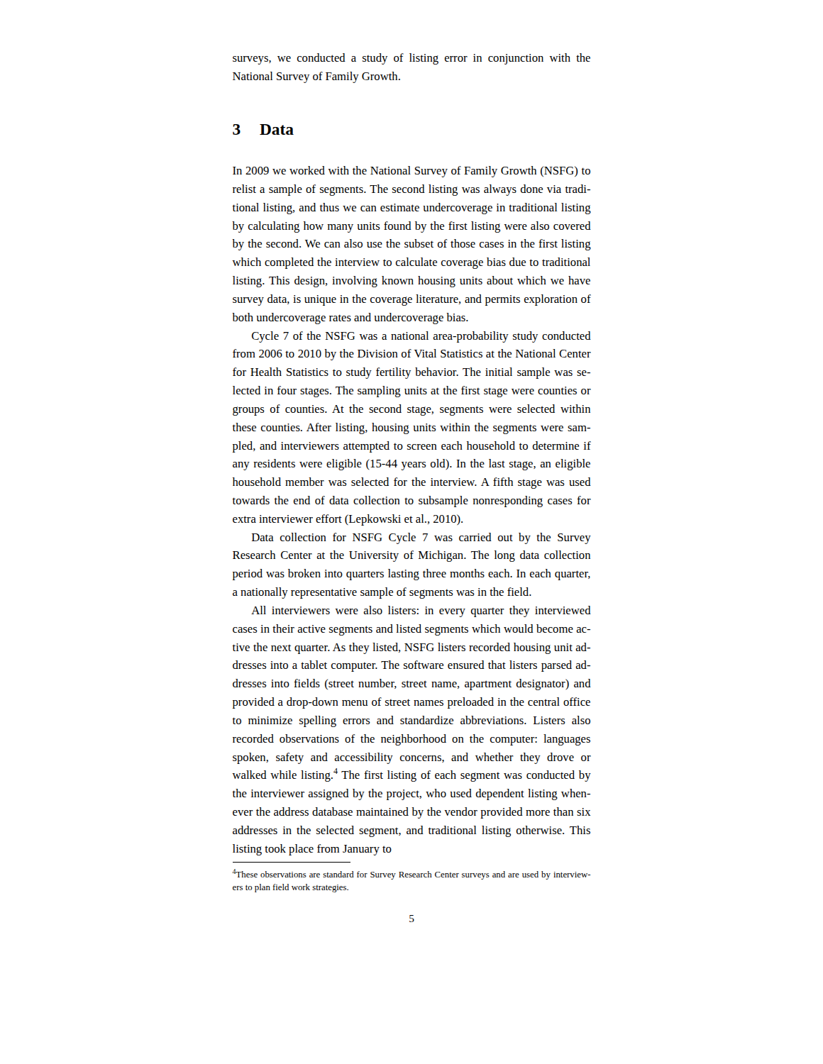surveys, we conducted a study of listing error in conjunction with the National Survey of Family Growth.
3 Data
In 2009 we worked with the National Survey of Family Growth (NSFG) to relist a sample of segments. The second listing was always done via traditional listing, and thus we can estimate undercoverage in traditional listing by calculating how many units found by the first listing were also covered by the second. We can also use the subset of those cases in the first listing which completed the interview to calculate coverage bias due to traditional listing. This design, involving known housing units about which we have survey data, is unique in the coverage literature, and permits exploration of both undercoverage rates and undercoverage bias.
Cycle 7 of the NSFG was a national area-probability study conducted from 2006 to 2010 by the Division of Vital Statistics at the National Center for Health Statistics to study fertility behavior. The initial sample was selected in four stages. The sampling units at the first stage were counties or groups of counties. At the second stage, segments were selected within these counties. After listing, housing units within the segments were sampled, and interviewers attempted to screen each household to determine if any residents were eligible (15-44 years old). In the last stage, an eligible household member was selected for the interview. A fifth stage was used towards the end of data collection to subsample nonresponding cases for extra interviewer effort (Lepkowski et al., 2010).
Data collection for NSFG Cycle 7 was carried out by the Survey Research Center at the University of Michigan. The long data collection period was broken into quarters lasting three months each. In each quarter, a nationally representative sample of segments was in the field.
All interviewers were also listers: in every quarter they interviewed cases in their active segments and listed segments which would become active the next quarter. As they listed, NSFG listers recorded housing unit addresses into a tablet computer. The software ensured that listers parsed addresses into fields (street number, street name, apartment designator) and provided a drop-down menu of street names preloaded in the central office to minimize spelling errors and standardize abbreviations. Listers also recorded observations of the neighborhood on the computer: languages spoken, safety and accessibility concerns, and whether they drove or walked while listing.4 The first listing of each segment was conducted by the interviewer assigned by the project, who used dependent listing whenever the address database maintained by the vendor provided more than six addresses in the selected segment, and traditional listing otherwise. This listing took place from January to
4These observations are standard for Survey Research Center surveys and are used by interviewers to plan field work strategies.
5